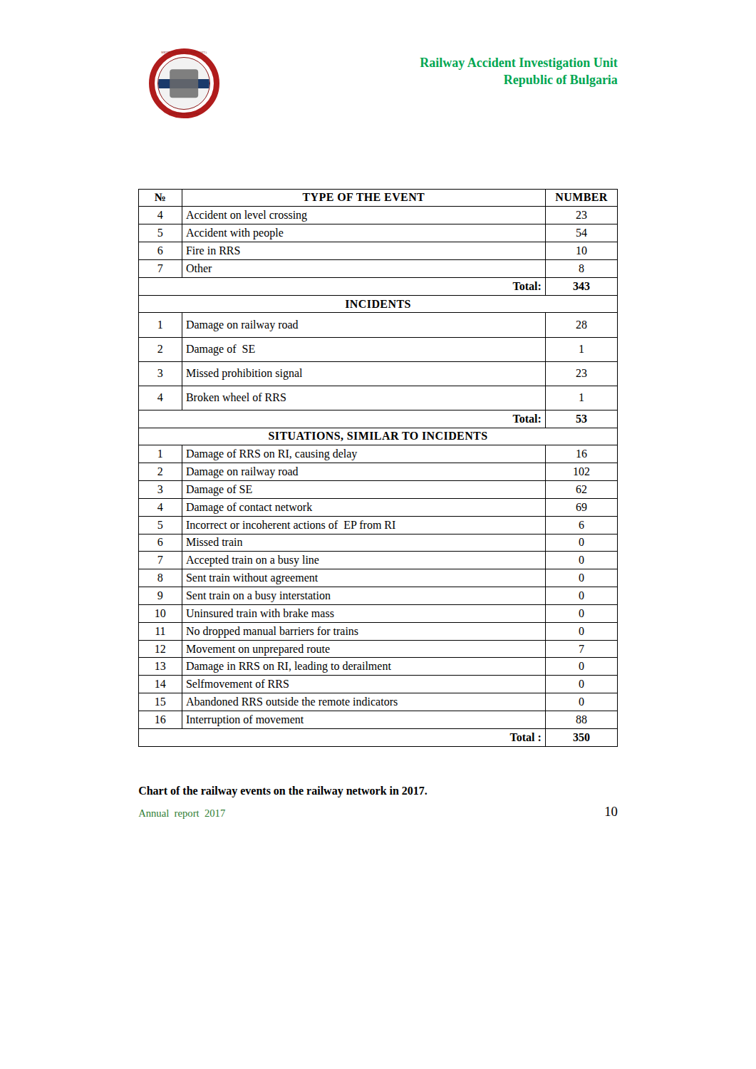МИНИСТЕРСТВО НА ТРАНСПОРТА
РЕПУБЛИКА БЪЛГАРИЯ
Railway Accident Investigation Unit
Republic of Bulgaria
| № | TYPE OF THE EVENT | NUMBER |
| --- | --- | --- |
| 4 | Accident on level crossing | 23 |
| 5 | Accident with people | 54 |
| 6 | Fire in RRS | 10 |
| 7 | Other | 8 |
| Total: | 343 |
| INCIDENTS |
| 1 | Damage on railway road | 28 |
| 2 | Damage of SE | 1 |
| 3 | Missed prohibition signal | 23 |
| 4 | Broken wheel of RRS | 1 |
| Total: | 53 |
| SITUATIONS, SIMILAR TO INCIDENTS |
| 1 | Damage of RRS on RI, causing delay | 16 |
| 2 | Damage on railway road | 102 |
| 3 | Damage of SE | 62 |
| 4 | Damage of contact network | 69 |
| 5 | Incorrect or incoherent actions of EP from RI | 6 |
| 6 | Missed train | 0 |
| 7 | Accepted train on a busy line | 0 |
| 8 | Sent train without agreement | 0 |
| 9 | Sent train on a busy interstation | 0 |
| 10 | Uninsured train with brake mass | 0 |
| 11 | No dropped manual barriers for trains | 0 |
| 12 | Movement on unprepared route | 7 |
| 13 | Damage in RRS on RI, leading to derailment | 0 |
| 14 | Selfmovement of RRS | 0 |
| 15 | Abandoned RRS outside the remote indicators | 0 |
| 16 | Interruption of movement | 88 |
| Total : | 350 |
Chart of the railway events on the railway network in 2017.
Annual report 2017
10